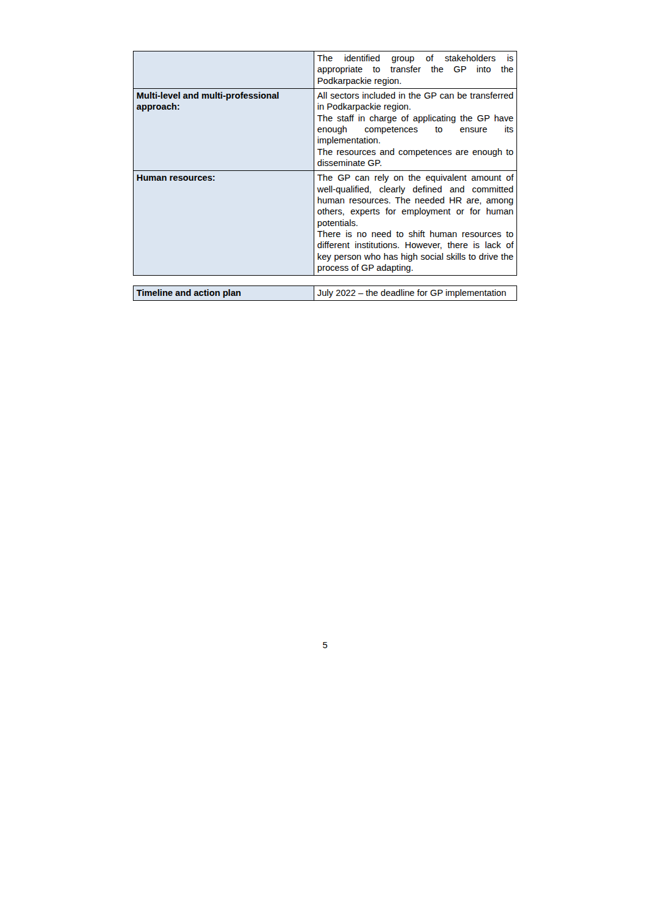| | The identified group of stakeholders is appropriate to transfer the GP into the Podkarpackie region. |
| Multi-level and multi-professional approach: | All sectors included in the GP can be transferred in Podkarpackie region. The staff in charge of applicating the GP have enough competences to ensure its implementation. The resources and competences are enough to disseminate GP. |
| Human resources: | The GP can rely on the equivalent amount of well-qualified, clearly defined and committed human resources. The needed HR are, among others, experts for employment or for human potentials. There is no need to shift human resources to different institutions. However, there is lack of key person who has high social skills to drive the process of GP adapting. |
| Timeline and action plan | July 2022 – the deadline for GP implementation |
5